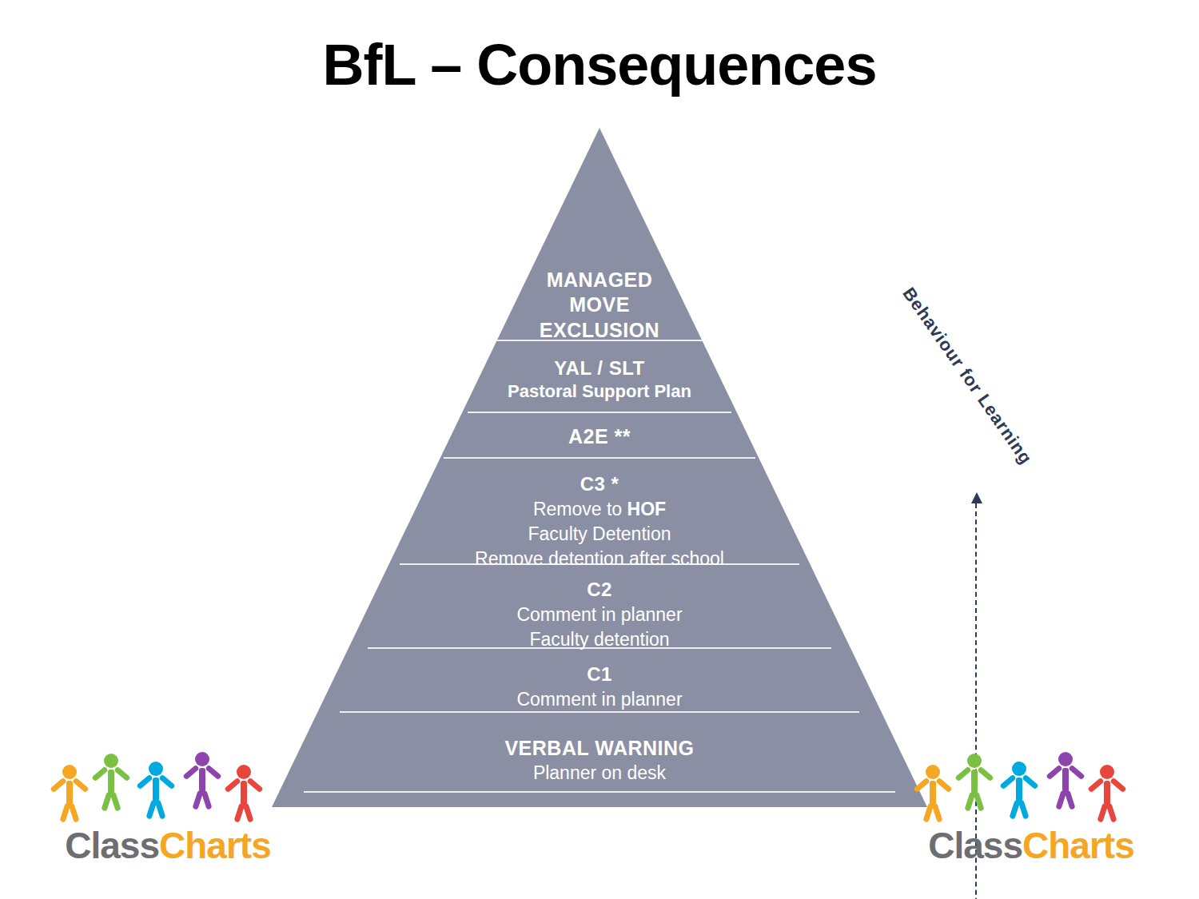BfL – Consequences
Managed
Move
Exclusion
YAL / SLT
Pastoral Support Plan
A2E **
C3 *
Remove to HOF
Faculty Detention
Remove detention after school
C2
Comment in planner
Faculty detention
C1
Comment in planner
Verbal Warning
Planner on desk
* 3 comments in a day = remove until 4.15pm
** 5 comments in a week = arranged A2E
Behaviour for Learning
Class Charts
Class Charts